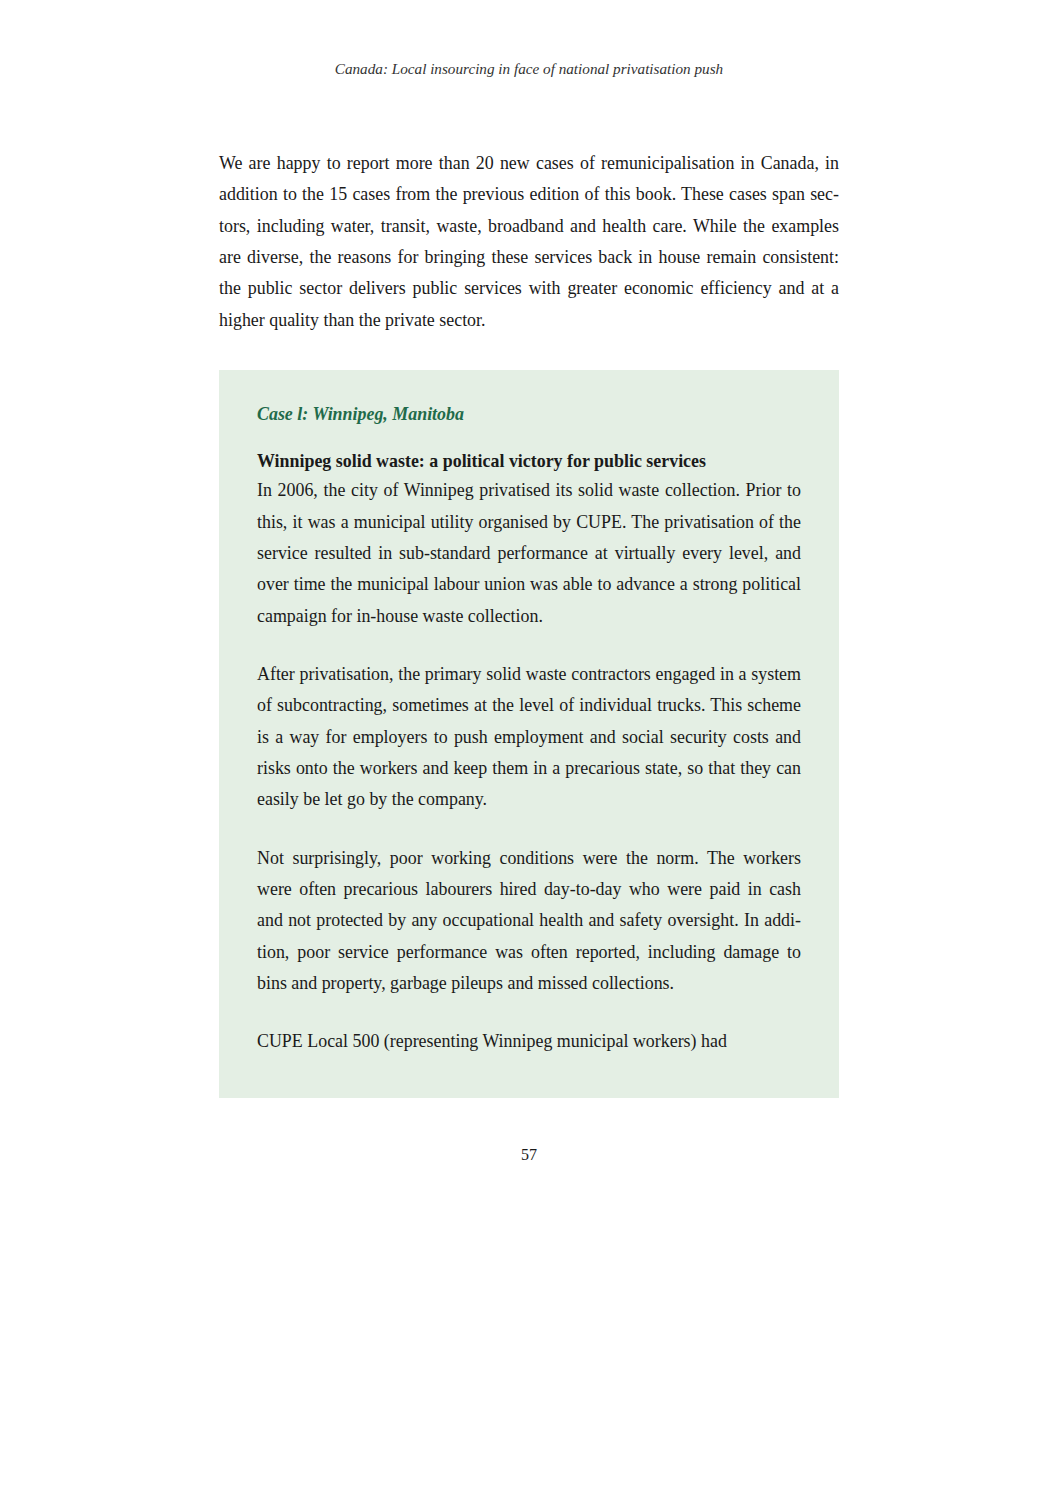Canada: Local insourcing in face of national privatisation push
We are happy to report more than 20 new cases of remunicipalisation in Canada, in addition to the 15 cases from the previous edition of this book. These cases span sectors, including water, transit, waste, broadband and health care. While the examples are diverse, the reasons for bringing these services back in house remain consistent: the public sector delivers public services with greater economic efficiency and at a higher quality than the private sector.
Case l: Winnipeg, Manitoba
Winnipeg solid waste: a political victory for public services
In 2006, the city of Winnipeg privatised its solid waste collection. Prior to this, it was a municipal utility organised by CUPE. The privatisation of the service resulted in sub-standard performance at virtually every level, and over time the municipal labour union was able to advance a strong political campaign for in-house waste collection.
After privatisation, the primary solid waste contractors engaged in a system of subcontracting, sometimes at the level of individual trucks. This scheme is a way for employers to push employment and social security costs and risks onto the workers and keep them in a precarious state, so that they can easily be let go by the company.
Not surprisingly, poor working conditions were the norm. The workers were often precarious labourers hired day-to-day who were paid in cash and not protected by any occupational health and safety oversight. In addition, poor service performance was often reported, including damage to bins and property, garbage pileups and missed collections.
CUPE Local 500 (representing Winnipeg municipal workers) had
57